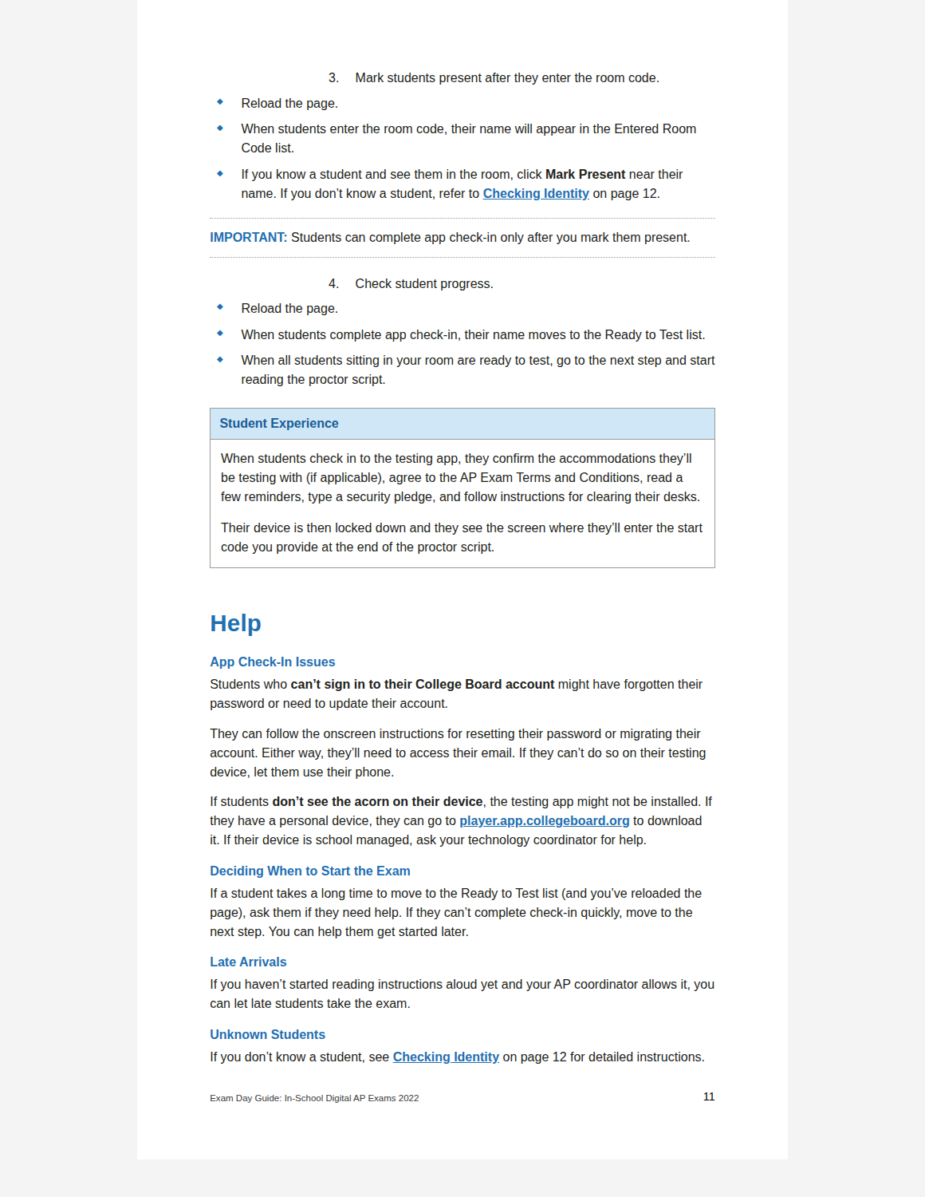3. Mark students present after they enter the room code.
Reload the page.
When students enter the room code, their name will appear in the Entered Room Code list.
If you know a student and see them in the room, click Mark Present near their name. If you don’t know a student, refer to Checking Identity on page 12.
IMPORTANT: Students can complete app check-in only after you mark them present.
4. Check student progress.
Reload the page.
When students complete app check-in, their name moves to the Ready to Test list.
When all students sitting in your room are ready to test, go to the next step and start reading the proctor script.
Student Experience
When students check in to the testing app, they confirm the accommodations they’ll be testing with (if applicable), agree to the AP Exam Terms and Conditions, read a few reminders, type a security pledge, and follow instructions for clearing their desks.
Their device is then locked down and they see the screen where they’ll enter the start code you provide at the end of the proctor script.
Help
App Check-In Issues
Students who can’t sign in to their College Board account might have forgotten their password or need to update their account.
They can follow the onscreen instructions for resetting their password or migrating their account. Either way, they’ll need to access their email. If they can’t do so on their testing device, let them use their phone.
If students don’t see the acorn on their device, the testing app might not be installed. If they have a personal device, they can go to player.app.collegeboard.org to download it. If their device is school managed, ask your technology coordinator for help.
Deciding When to Start the Exam
If a student takes a long time to move to the Ready to Test list (and you’ve reloaded the page), ask them if they need help. If they can’t complete check-in quickly, move to the next step. You can help them get started later.
Late Arrivals
If you haven’t started reading instructions aloud yet and your AP coordinator allows it, you can let late students take the exam.
Unknown Students
If you don’t know a student, see Checking Identity on page 12 for detailed instructions.
Exam Day Guide: In-School Digital AP Exams 2022
11